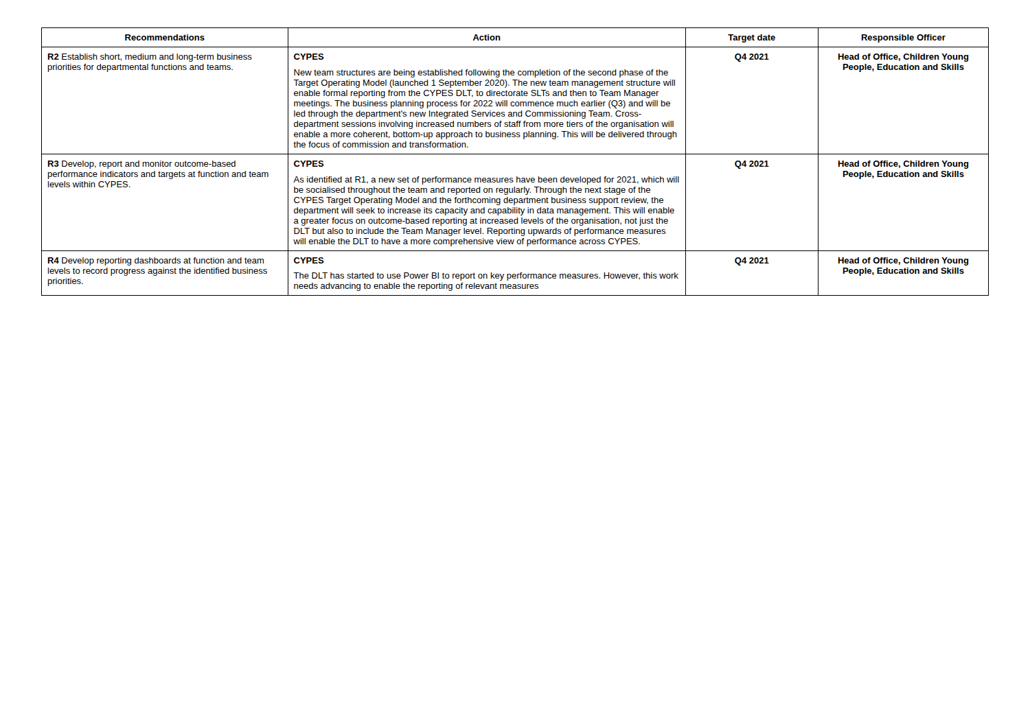| Recommendations | Action | Target date | Responsible Officer |
| --- | --- | --- | --- |
| R2 Establish short, medium and long-term business priorities for departmental functions and teams. | CYPES New team structures are being established following the completion of the second phase of the Target Operating Model (launched 1 September 2020). The new team management structure will enable formal reporting from the CYPES DLT, to directorate SLTs and then to Team Manager meetings. The business planning process for 2022 will commence much earlier (Q3) and will be led through the department's new Integrated Services and Commissioning Team. Cross-department sessions involving increased numbers of staff from more tiers of the organisation will enable a more coherent, bottom-up approach to business planning. This will be delivered through the focus of commission and transformation. | Q4 2021 | Head of Office, Children Young People, Education and Skills |
| R3 Develop, report and monitor outcome-based performance indicators and targets at function and team levels within CYPES. | CYPES As identified at R1, a new set of performance measures have been developed for 2021, which will be socialised throughout the team and reported on regularly. Through the next stage of the CYPES Target Operating Model and the forthcoming department business support review, the department will seek to increase its capacity and capability in data management. This will enable a greater focus on outcome-based reporting at increased levels of the organisation, not just the DLT but also to include the Team Manager level. Reporting upwards of performance measures will enable the DLT to have a more comprehensive view of performance across CYPES. | Q4 2021 | Head of Office, Children Young People, Education and Skills |
| R4 Develop reporting dashboards at function and team levels to record progress against the identified business priorities. | CYPES The DLT has started to use Power BI to report on key performance measures. However, this work needs advancing to enable the reporting of relevant measures | Q4 2021 | Head of Office, Children Young People, Education and Skills |